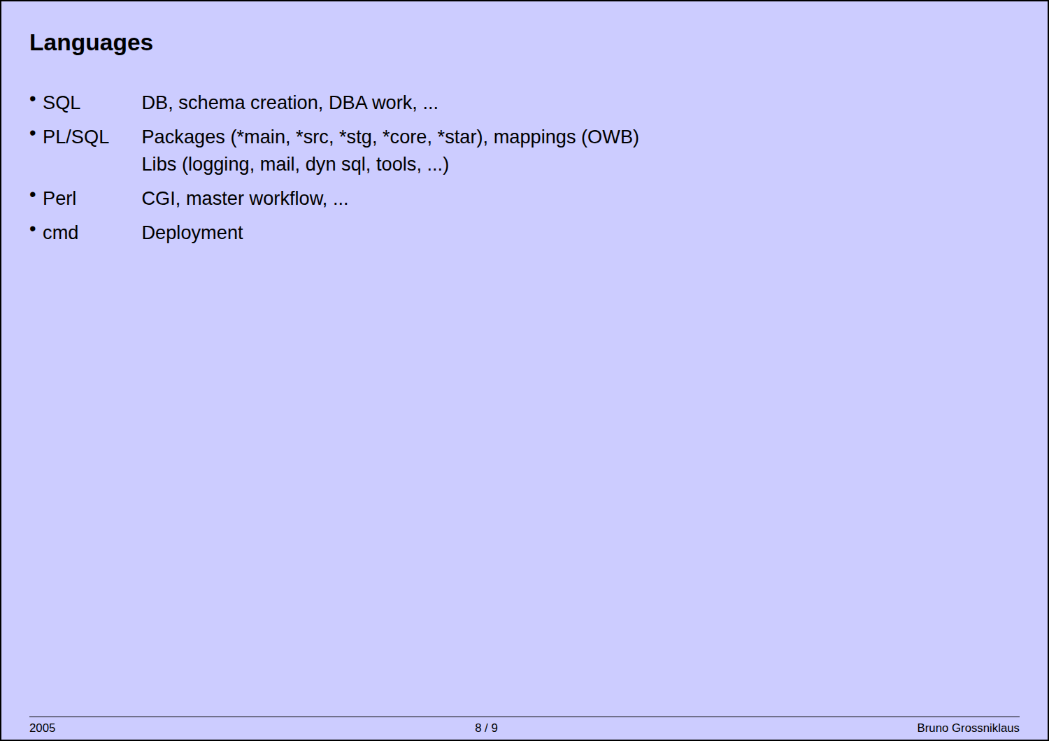Languages
• SQL DB, schema creation, DBA work, ...
• PL/SQL Packages (*main, *src, *stg, *core, *star), mappings (OWB)
Libs (logging, mail, dyn sql, tools, ...)
• Perl CGI, master workflow, ...
• cmd Deployment
2005 8 / 9 Bruno Grossniklaus